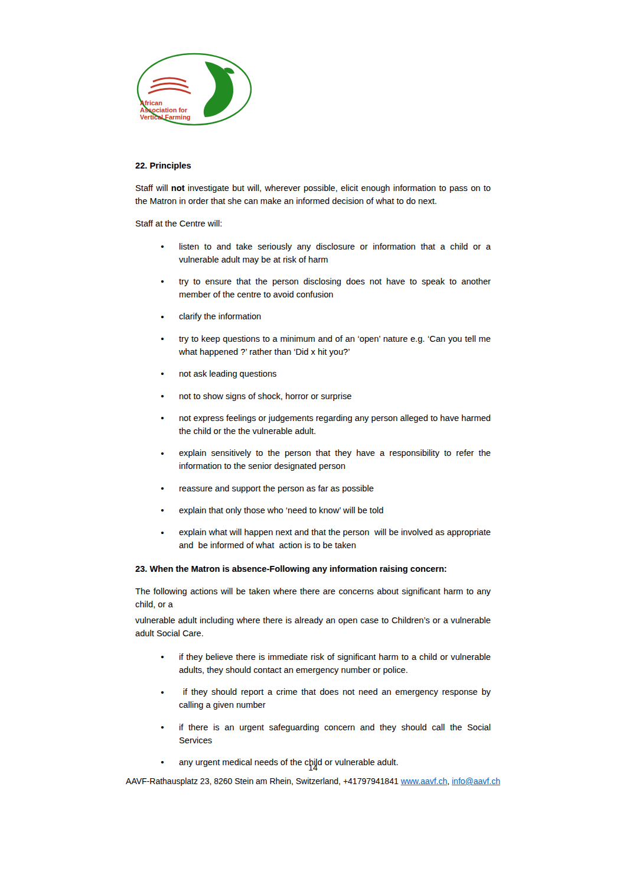22. Principles
Staff will not investigate but will, wherever possible, elicit enough information to pass on to the Matron in order that she can make an informed decision of what to do next.
Staff at the Centre will:
listen to and take seriously any disclosure or information that a child or a vulnerable adult may be at risk of harm
try to ensure that the person disclosing does not have to speak to another member of the centre to avoid confusion
clarify the information
try to keep questions to a minimum and of an ‘open’ nature e.g. ‘Can you tell me what happened ?’ rather than ‘Did x hit you?’
not ask leading questions
not to show signs of shock, horror or surprise
not express feelings or judgements regarding any person alleged to have harmed the child or the the vulnerable adult.
explain sensitively to the person that they have a responsibility to refer the information to the senior designated person
reassure and support the person as far as possible
explain that only those who ‘need to know’ will be told
explain what will happen next and that the person will be involved as appropriate and be informed of what action is to be taken
23. When the Matron is absence-Following any information raising concern:
The following actions will be taken where there are concerns about significant harm to any child, or a
vulnerable adult including where there is already an open case to Children’s or a vulnerable adult Social Care.
if they believe there is immediate risk of significant harm to a child or vulnerable adults, they should contact an emergency number or police.
if they should report a crime that does not need an emergency response by calling a given number
if there is an urgent safeguarding concern and they should call the Social Services
any urgent medical needs of the child or vulnerable adult.
14
AAVF-Rathausplatz 23, 8260 Stein am Rhein, Switzerland, +41797941841 www.aavf.ch, info@aavf.ch